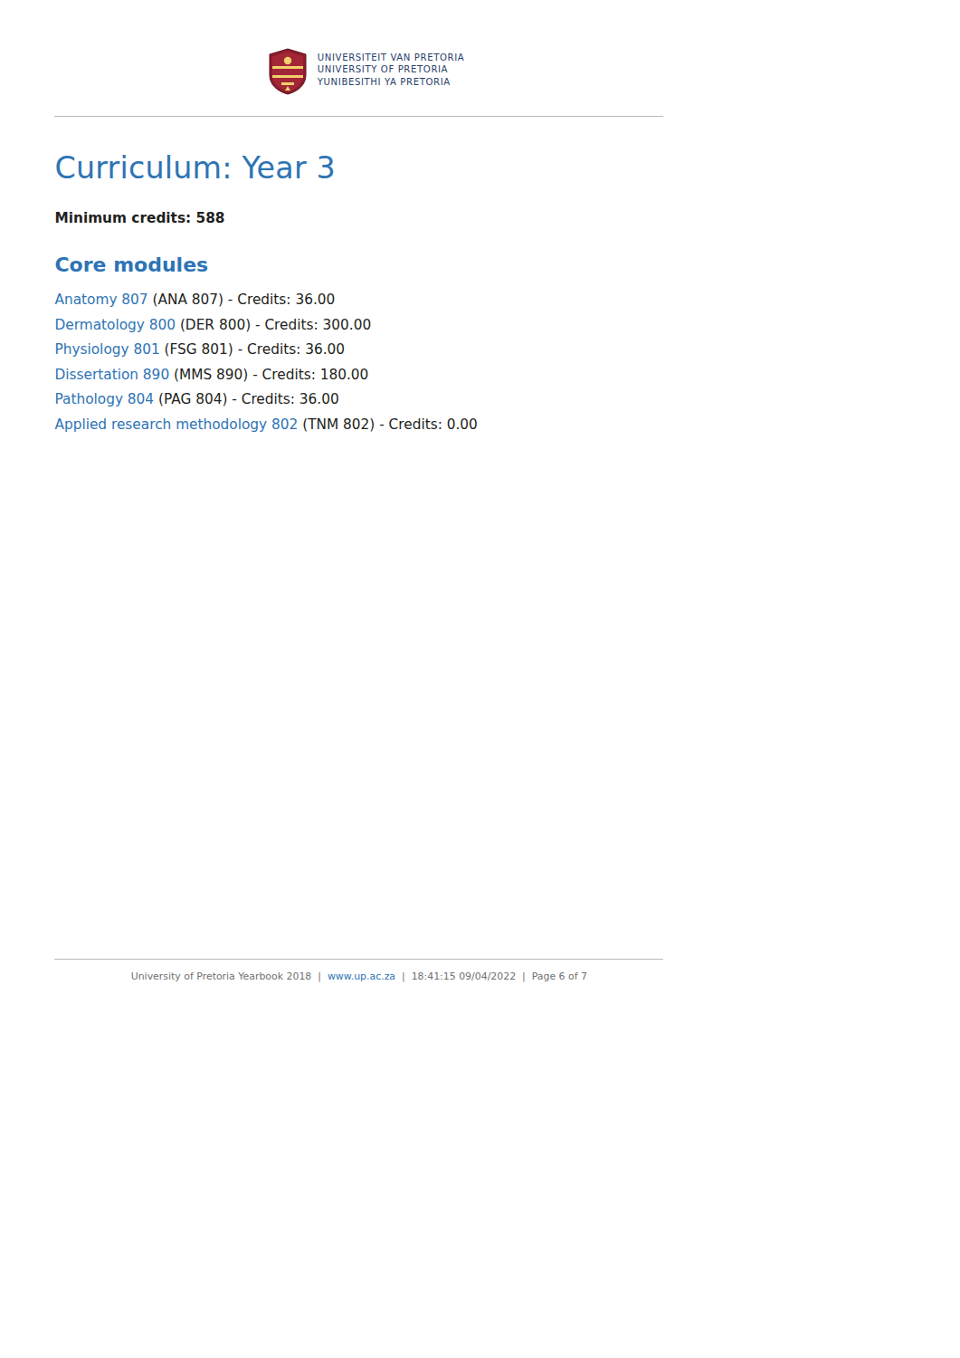UNIVERSITEIT VAN PRETORIA
UNIVERSITY OF PRETORIA
YUNIBESITHI YA PRETORIA
Curriculum: Year 3
Minimum credits: 588
Core modules
Anatomy 807 (ANA 807) - Credits: 36.00
Dermatology 800 (DER 800) - Credits: 300.00
Physiology 801 (FSG 801) - Credits: 36.00
Dissertation 890 (MMS 890) - Credits: 180.00
Pathology 804 (PAG 804) - Credits: 36.00
Applied research methodology 802 (TNM 802) - Credits: 0.00
University of Pretoria Yearbook 2018 | www.up.ac.za | 18:41:15 09/04/2022 | Page 6 of 7